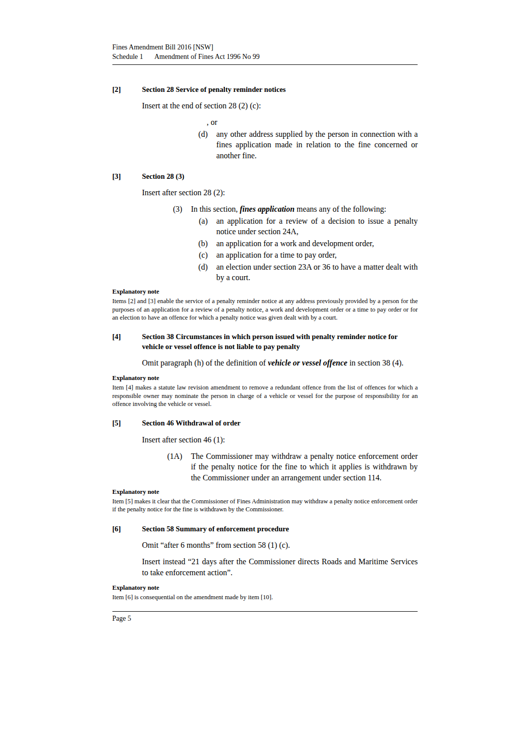Fines Amendment Bill 2016 [NSW]
Schedule 1 Amendment of Fines Act 1996 No 99
[2] Section 28 Service of penalty reminder notices
Insert at the end of section 28 (2) (c):
, or
(d)
any other address supplied by the person in connection with a fines application made in relation to the fine concerned or another fine.
[3] Section 28 (3)
Insert after section 28 (2):
(3)
In this section, fines application means any of the following:
(a)
an application for a review of a decision to issue a penalty notice under section 24A,
(b)
an application for a work and development order,
(c)
an application for a time to pay order,
(d)
an election under section 23A or 36 to have a matter dealt with by a court.
Explanatory note
Items [2] and [3] enable the service of a penalty reminder notice at any address previously provided by a person for the purposes of an application for a review of a penalty notice, a work and development order or a time to pay order or for an election to have an offence for which a penalty notice was given dealt with by a court.
[4] Section 38 Circumstances in which person issued with penalty reminder notice for vehicle or vessel offence is not liable to pay penalty
Omit paragraph (h) of the definition of vehicle or vessel offence in section 38 (4).
Explanatory note
Item [4] makes a statute law revision amendment to remove a redundant offence from the list of offences for which a responsible owner may nominate the person in charge of a vehicle or vessel for the purpose of responsibility for an offence involving the vehicle or vessel.
[5] Section 46 Withdrawal of order
Insert after section 46 (1):
(1A)
The Commissioner may withdraw a penalty notice enforcement order if the penalty notice for the fine to which it applies is withdrawn by the Commissioner under an arrangement under section 114.
Explanatory note
Item [5] makes it clear that the Commissioner of Fines Administration may withdraw a penalty notice enforcement order if the penalty notice for the fine is withdrawn by the Commissioner.
[6] Section 58 Summary of enforcement procedure
Omit “after 6 months” from section 58 (1) (c).
Insert instead “21 days after the Commissioner directs Roads and Maritime Services to take enforcement action”.
Explanatory note
Item [6] is consequential on the amendment made by item [10].
Page 5